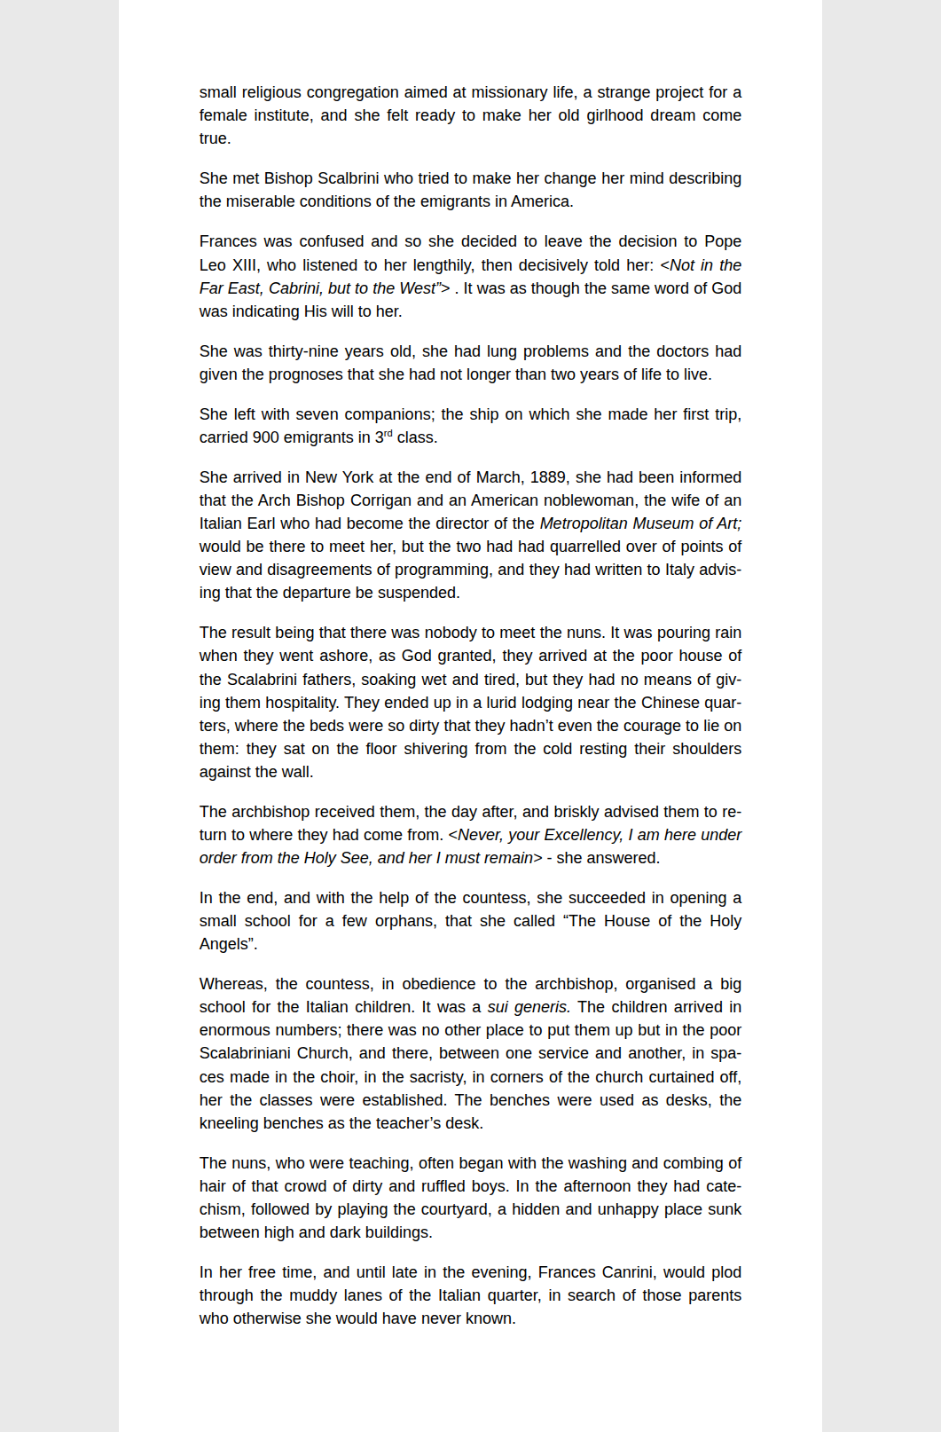small religious congregation aimed at missionary life, a strange project for a female institute, and she felt ready to make her old girlhood dream come true.
She met Bishop Scalbrini who tried to make her change her mind describing the miserable conditions of the emigrants in America.
Frances was confused and so she decided to leave the decision to Pope Leo XIII, who listened to her lengthily, then decisively told her: <Not in the Far East, Cabrini, but to the West”> . It was as though the same word of God was indicating His will to her.
She was thirty-nine years old, she had lung problems and the doctors had given the prognoses that she had not longer than two years of life to live.
She left with seven companions; the ship on which she made her first trip, carried 900 emigrants in 3rd class.
She arrived in New York at the end of March, 1889, she had been informed that the Arch Bishop Corrigan and an American noblewoman, the wife of an Italian Earl who had become the director of the Metropolitan Museum of Art; would be there to meet her, but the two had had quarrelled over of points of view and disagreements of programming, and they had written to Italy advising that the departure be suspended.
The result being that there was nobody to meet the nuns. It was pouring rain when they went ashore, as God granted, they arrived at the poor house of the Scalabrini fathers, soaking wet and tired, but they had no means of giving them hospitality. They ended up in a lurid lodging near the Chinese quarters, where the beds were so dirty that they hadn’t even the courage to lie on them: they sat on the floor shivering from the cold resting their shoulders against the wall.
The archbishop received them, the day after, and briskly advised them to return to where they had come from. <Never, your Excellency, I am here under order from the Holy See, and her I must remain> - she answered.
In the end, and with the help of the countess, she succeeded in opening a small school for a few orphans, that she called “The House of the Holy Angels”.
Whereas, the countess, in obedience to the archbishop, organised a big school for the Italian children. It was a sui generis. The children arrived in enormous numbers; there was no other place to put them up but in the poor Scalabriniani Church, and there, between one service and another, in spaces made in the choir, in the sacristy, in corners of the church curtained off, her the classes were established. The benches were used as desks, the kneeling benches as the teacher’s desk.
The nuns, who were teaching, often began with the washing and combing of hair of that crowd of dirty and ruffled boys. In the afternoon they had catechism, followed by playing the courtyard, a hidden and unhappy place sunk between high and dark buildings.
In her free time, and until late in the evening, Frances Canrini, would plod through the muddy lanes of the Italian quarter, in search of those parents who otherwise she would have never known.